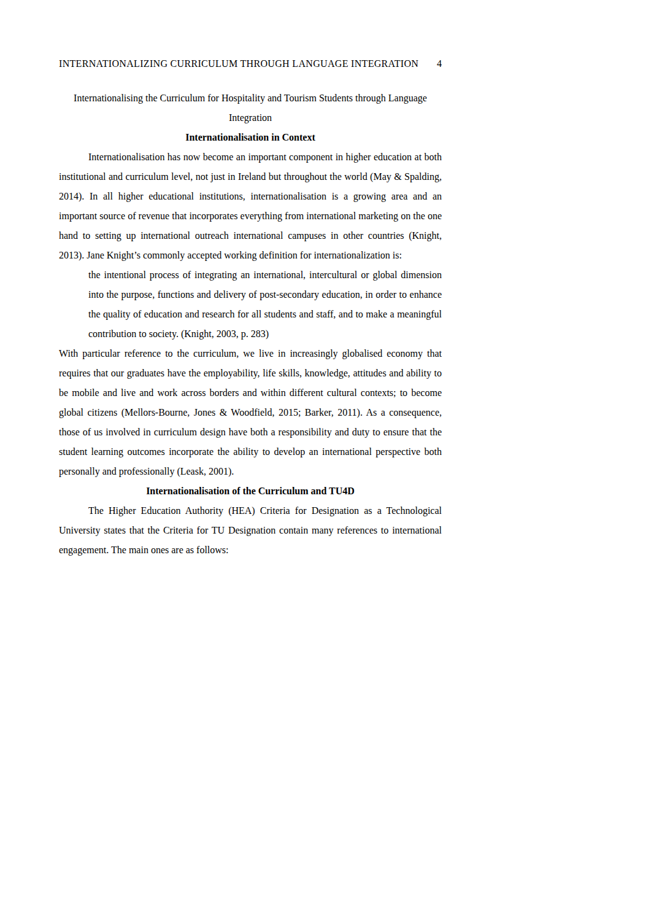INTERNATIONALIZING CURRICULUM THROUGH LANGUAGE INTEGRATION 4
Internationalising the Curriculum for Hospitality and Tourism Students through Language Integration
Internationalisation in Context
Internationalisation has now become an important component in higher education at both institutional and curriculum level, not just in Ireland but throughout the world (May & Spalding, 2014). In all higher educational institutions, internationalisation is a growing area and an important source of revenue that incorporates everything from international marketing on the one hand to setting up international outreach international campuses in other countries (Knight, 2013). Jane Knight’s commonly accepted working definition for internationalization is:
the intentional process of integrating an international, intercultural or global dimension into the purpose, functions and delivery of post-secondary education, in order to enhance the quality of education and research for all students and staff, and to make a meaningful contribution to society. (Knight, 2003, p. 283)
With particular reference to the curriculum, we live in increasingly globalised economy that requires that our graduates have the employability, life skills, knowledge, attitudes and ability to be mobile and live and work across borders and within different cultural contexts; to become global citizens (Mellors-Bourne, Jones & Woodfield, 2015; Barker, 2011). As a consequence, those of us involved in curriculum design have both a responsibility and duty to ensure that the student learning outcomes incorporate the ability to develop an international perspective both personally and professionally (Leask, 2001).
Internationalisation of the Curriculum and TU4D
The Higher Education Authority (HEA) Criteria for Designation as a Technological University states that the Criteria for TU Designation contain many references to international engagement. The main ones are as follows: